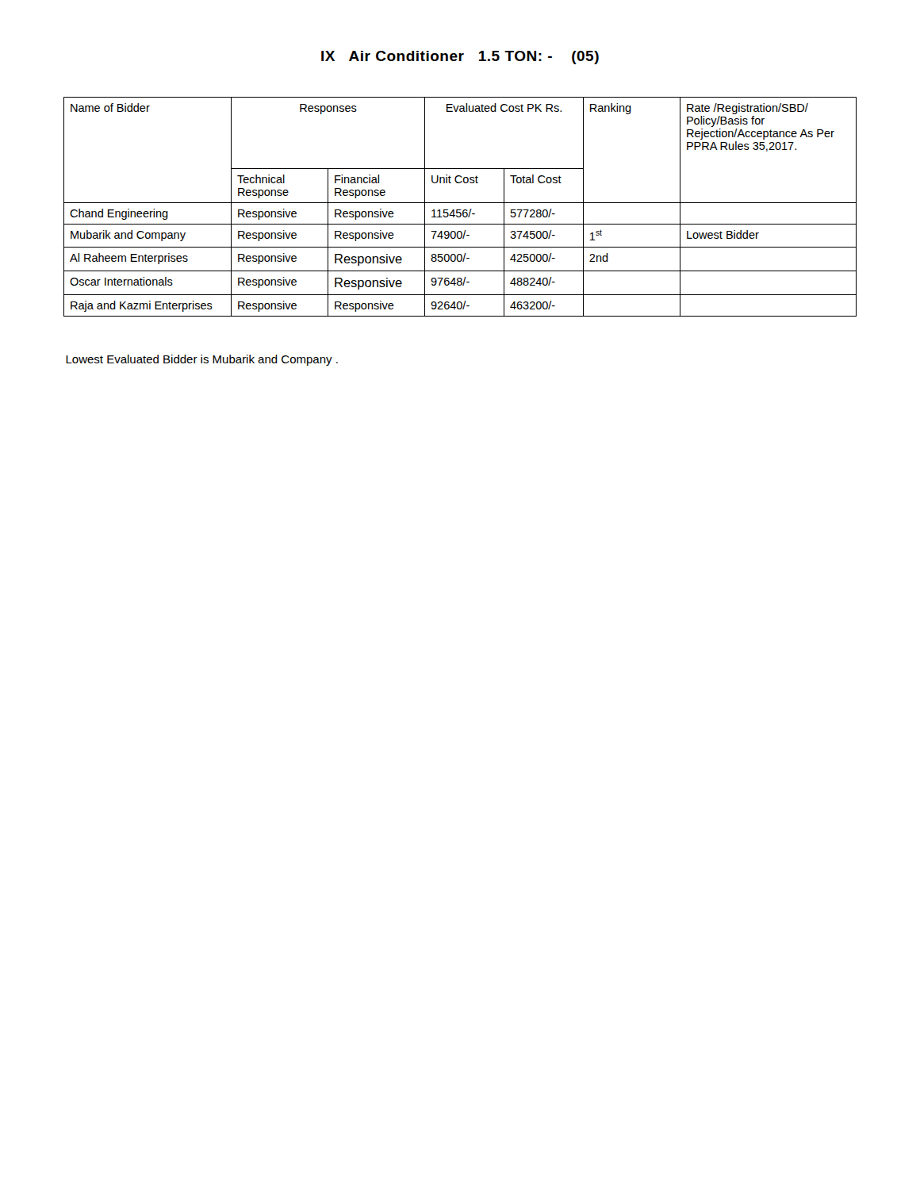IX Air Conditioner 1.5 TON: - (05)
| Name of Bidder | Responses | Evaluated Cost PK Rs. | Ranking | Rate /Registration/SBD/ Policy/Basis for Rejection/Acceptance As Per PPRA Rules 35,2017. |
| --- | --- | --- | --- | --- |
| Technical Response | Financial Response | Unit Cost | Total Cost |
| Chand Engineering | Responsive | Responsive | 115456/- | 577280/- | | |
| Mubarik and Company | Responsive | Responsive | 74900/- | 374500/- | 1 st | Lowest Bidder |
| Al Raheem Enterprises | Responsive | Responsive | 85000/- | 425000/- | 2nd | |
| Oscar Internationals | Responsive | Responsive | 97648/- | 488240/- | | |
| Raja and Kazmi Enterprises | Responsive | Responsive | 92640/- | 463200/- | | |
Lowest Evaluated Bidder is Mubarik and Company .